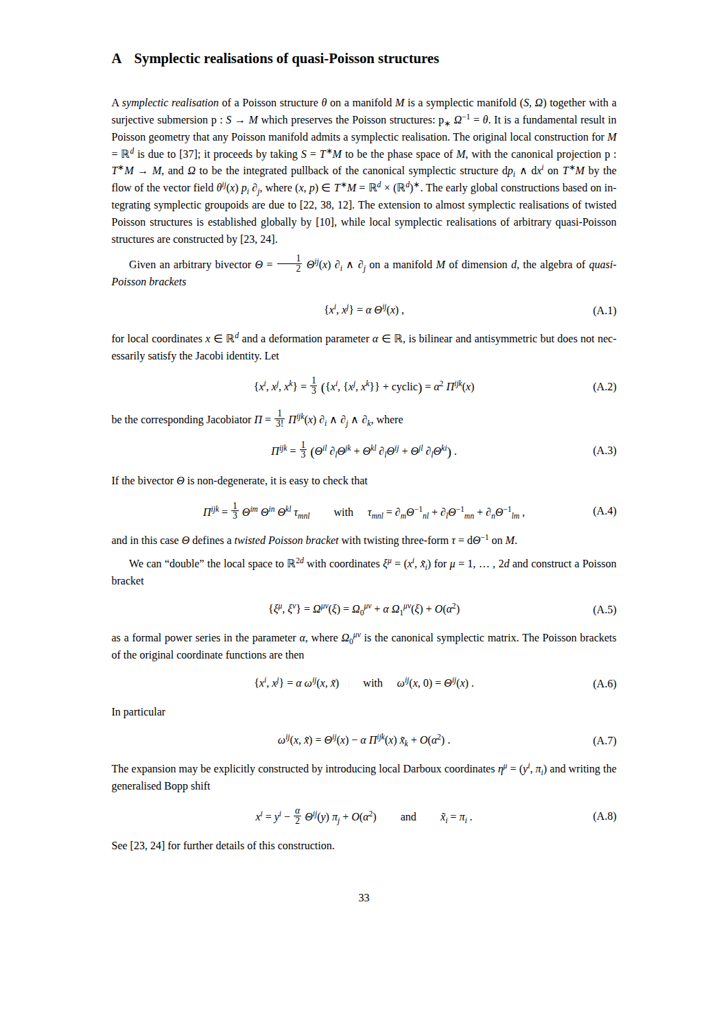ASymplectic realisations of quasi-Poisson structures
A symplectic realisation of a Poisson structure θ on a manifold M is a symplectic manifold (S, Ω) together with a surjective submersion p : S → M which preserves the Poisson structures: p∗ Ω−1 = θ. It is a fundamental result in Poisson geometry that any Poisson manifold admits a symplectic realisation. The original local construction for M = ℝd is due to [37]; it proceeds by taking S = T∗M to be the phase space of M, with the canonical projection p : T∗M → M, and Ω to be the integrated pullback of the canonical symplectic structure dpi ∧ dxi on T∗M by the flow of the vector field θij(x) pi ∂j, where (x, p) ∈ T∗M = ℝd × (ℝd)∗. The early global constructions based on integrating symplectic groupoids are due to [22, 38, 12]. The extension to almost symplectic realisations of twisted Poisson structures is established globally by [10], while local symplectic realisations of arbitrary quasi-Poisson structures are constructed by [23, 24].
Given an arbitrary bivector Θ = 12 Θij(x) ∂i ∧ ∂j on a manifold M of dimension d, the algebra of quasi-Poisson brackets
{xi, xj} = α Θij(x) , (A.1)
for local coordinates x ∈ ℝd and a deformation parameter α ∈ ℝ, is bilinear and antisymmetric but does not necessarily satisfy the Jacobi identity. Let
{xi, xj, xk} = 13 ({xi, {xj, xk}} + cyclic) = α2 Πijk(x) (A.2)
be the corresponding Jacobiator Π = 13! Πijk(x) ∂i ∧ ∂j ∧ ∂k, where
Πijk = 13 (Θil ∂lΘjk + Θkl ∂lΘij + Θjl ∂lΘki) . (A.3)
If the bivector Θ is non-degenerate, it is easy to check that
Πijk = 13 Θim Θin Θkl τmnl with τmnl = ∂mΘ−1nl + ∂lΘ−1mn + ∂nΘ−1lm , (A.4)
and in this case Θ defines a twisted Poisson bracket with twisting three-form τ = dΘ−1 on M.
We can “double” the local space to ℝ2d with coordinates ξμ = (xi, x̃i) for μ = 1, … , 2d and construct a Poisson bracket
{ξμ, ξν} = Ωμν(ξ) = Ω0μν + α Ω1μν(ξ) + O(α2) (A.5)
as a formal power series in the parameter α, where Ω0μν is the canonical symplectic matrix. The Poisson brackets of the original coordinate functions are then
{xi, xj} = α ωij(x, x̃) with ωij(x, 0) = Θij(x) . (A.6)
In particular
ωij(x, x̃) = Θij(x) − α Πijk(x) x̃k + O(α2) . (A.7)
The expansion may be explicitly constructed by introducing local Darboux coordinates ημ = (yi, πi) and writing the generalised Bopp shift
xi = yi − α 2 Θij(y) πj + O(α2) and x̃i = πi . (A.8)
See [23, 24] for further details of this construction.
33